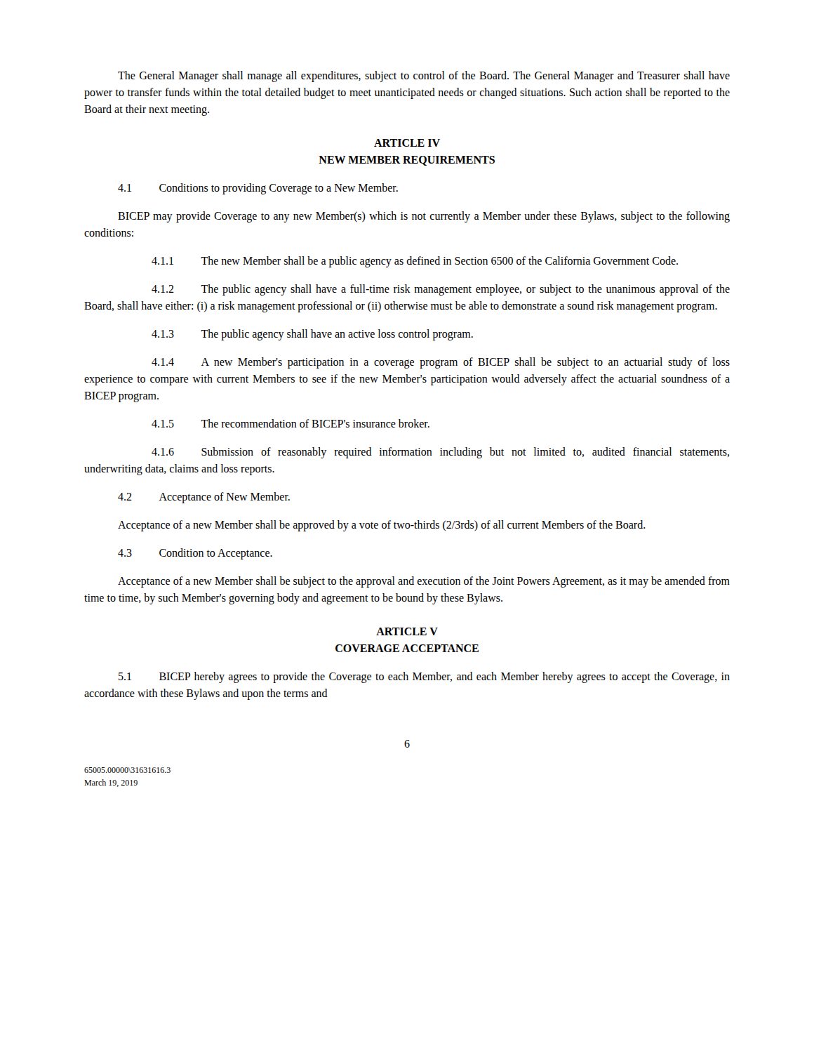The General Manager shall manage all expenditures, subject to control of the Board. The General Manager and Treasurer shall have power to transfer funds within the total detailed budget to meet unanticipated needs or changed situations. Such action shall be reported to the Board at their next meeting.
ARTICLE IV
NEW MEMBER REQUIREMENTS
4.1 Conditions to providing Coverage to a New Member.
BICEP may provide Coverage to any new Member(s) which is not currently a Member under these Bylaws, subject to the following conditions:
4.1.1 The new Member shall be a public agency as defined in Section 6500 of the California Government Code.
4.1.2 The public agency shall have a full-time risk management employee, or subject to the unanimous approval of the Board, shall have either: (i) a risk management professional or (ii) otherwise must be able to demonstrate a sound risk management program.
4.1.3 The public agency shall have an active loss control program.
4.1.4 A new Member's participation in a coverage program of BICEP shall be subject to an actuarial study of loss experience to compare with current Members to see if the new Member's participation would adversely affect the actuarial soundness of a BICEP program.
4.1.5 The recommendation of BICEP's insurance broker.
4.1.6 Submission of reasonably required information including but not limited to, audited financial statements, underwriting data, claims and loss reports.
4.2 Acceptance of New Member.
Acceptance of a new Member shall be approved by a vote of two-thirds (2/3rds) of all current Members of the Board.
4.3 Condition to Acceptance.
Acceptance of a new Member shall be subject to the approval and execution of the Joint Powers Agreement, as it may be amended from time to time, by such Member's governing body and agreement to be bound by these Bylaws.
ARTICLE V
COVERAGE ACCEPTANCE
5.1 BICEP hereby agrees to provide the Coverage to each Member, and each Member hereby agrees to accept the Coverage, in accordance with these Bylaws and upon the terms and
6
65005.00000\31631616.3
March 19, 2019